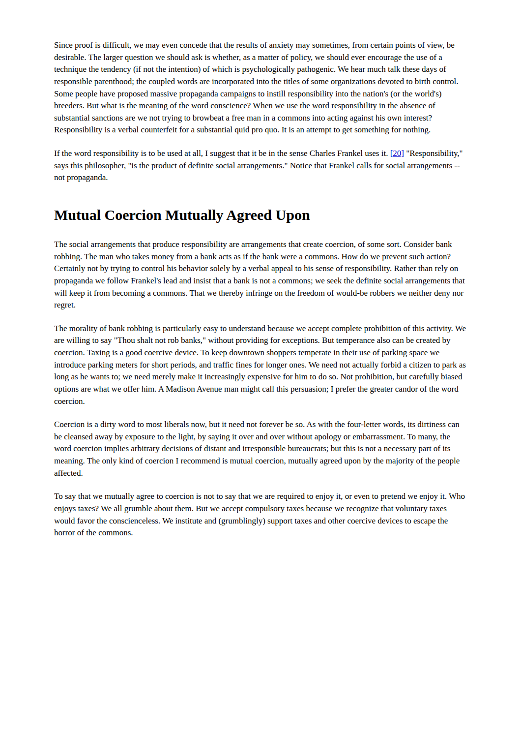Since proof is difficult, we may even concede that the results of anxiety may sometimes, from certain points of view, be desirable. The larger question we should ask is whether, as a matter of policy, we should ever encourage the use of a technique the tendency (if not the intention) of which is psychologically pathogenic. We hear much talk these days of responsible parenthood; the coupled words are incorporated into the titles of some organizations devoted to birth control. Some people have proposed massive propaganda campaigns to instill responsibility into the nation's (or the world's) breeders. But what is the meaning of the word conscience? When we use the word responsibility in the absence of substantial sanctions are we not trying to browbeat a free man in a commons into acting against his own interest? Responsibility is a verbal counterfeit for a substantial quid pro quo. It is an attempt to get something for nothing.
If the word responsibility is to be used at all, I suggest that it be in the sense Charles Frankel uses it. [20] "Responsibility," says this philosopher, "is the product of definite social arrangements." Notice that Frankel calls for social arrangements -- not propaganda.
Mutual Coercion Mutually Agreed Upon
The social arrangements that produce responsibility are arrangements that create coercion, of some sort. Consider bank robbing. The man who takes money from a bank acts as if the bank were a commons. How do we prevent such action? Certainly not by trying to control his behavior solely by a verbal appeal to his sense of responsibility. Rather than rely on propaganda we follow Frankel's lead and insist that a bank is not a commons; we seek the definite social arrangements that will keep it from becoming a commons. That we thereby infringe on the freedom of would-be robbers we neither deny nor regret.
The morality of bank robbing is particularly easy to understand because we accept complete prohibition of this activity. We are willing to say "Thou shalt not rob banks," without providing for exceptions. But temperance also can be created by coercion. Taxing is a good coercive device. To keep downtown shoppers temperate in their use of parking space we introduce parking meters for short periods, and traffic fines for longer ones. We need not actually forbid a citizen to park as long as he wants to; we need merely make it increasingly expensive for him to do so. Not prohibition, but carefully biased options are what we offer him. A Madison Avenue man might call this persuasion; I prefer the greater candor of the word coercion.
Coercion is a dirty word to most liberals now, but it need not forever be so. As with the four-letter words, its dirtiness can be cleansed away by exposure to the light, by saying it over and over without apology or embarrassment. To many, the word coercion implies arbitrary decisions of distant and irresponsible bureaucrats; but this is not a necessary part of its meaning. The only kind of coercion I recommend is mutual coercion, mutually agreed upon by the majority of the people affected.
To say that we mutually agree to coercion is not to say that we are required to enjoy it, or even to pretend we enjoy it. Who enjoys taxes? We all grumble about them. But we accept compulsory taxes because we recognize that voluntary taxes would favor the conscienceless. We institute and (grumblingly) support taxes and other coercive devices to escape the horror of the commons.